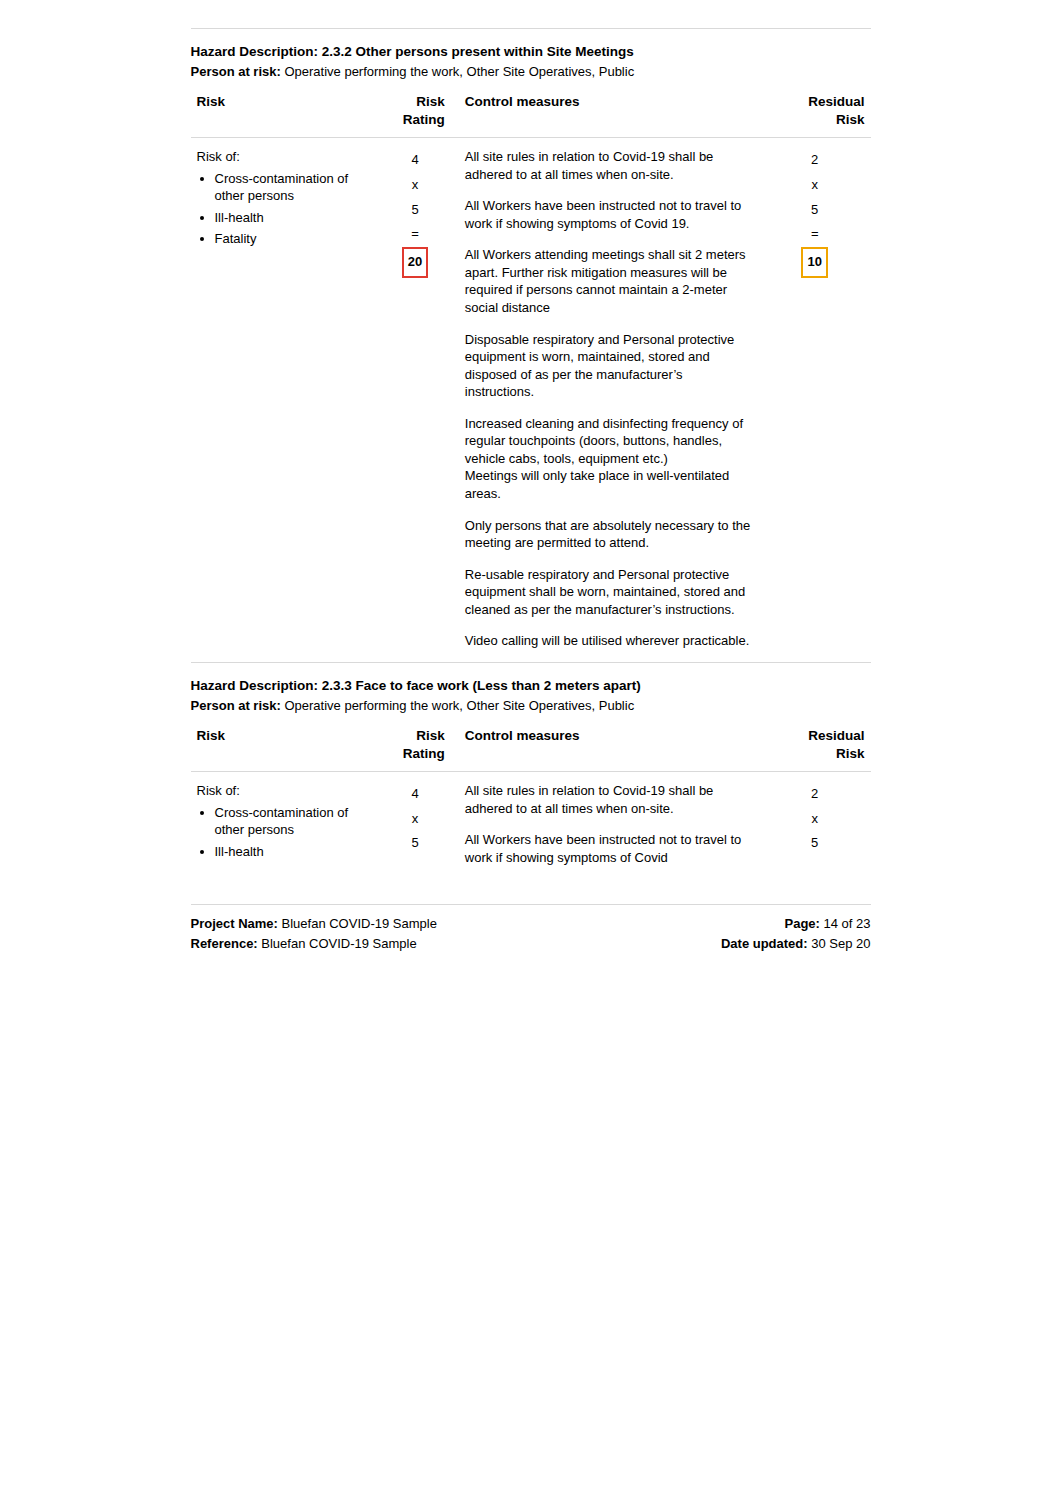Hazard Description: 2.3.2 Other persons present within Site Meetings
Person at risk: Operative performing the work, Other Site Operatives, Public
| Risk | Risk Rating | Control measures | Residual Risk |
| --- | --- | --- | --- |
| Risk of: Cross-contamination of other persons Ill-health Fatality | 4 x 5 = 20 | All site rules in relation to Covid-19 shall be adhered to at all times when on-site. All Workers have been instructed not to travel to work if showing symptoms of Covid 19. All Workers attending meetings shall sit 2 meters apart. Further risk mitigation measures will be required if persons cannot maintain a 2-meter social distance Disposable respiratory and Personal protective equipment is worn, maintained, stored and disposed of as per the manufacturer’s instructions. Increased cleaning and disinfecting frequency of regular touchpoints (doors, buttons, handles, vehicle cabs, tools, equipment etc.) Meetings will only take place in well-ventilated areas. Only persons that are absolutely necessary to the meeting are permitted to attend. Re-usable respiratory and Personal protective equipment shall be worn, maintained, stored and cleaned as per the manufacturer’s instructions. Video calling will be utilised wherever practicable. | 2 x 5 = 10 |
Hazard Description: 2.3.3 Face to face work (Less than 2 meters apart)
Person at risk: Operative performing the work, Other Site Operatives, Public
| Risk | Risk Rating | Control measures | Residual Risk |
| --- | --- | --- | --- |
| Risk of: Cross-contamination of other persons Ill-health | 4 x 5 | All site rules in relation to Covid-19 shall be adhered to at all times when on-site. All Workers have been instructed not to travel to work if showing symptoms of Covid | 2 x 5 |
Project Name: Bluefan COVID-19 Sample
Reference: Bluefan COVID-19 Sample
Page: 14 of 23
Date updated: 30 Sep 20